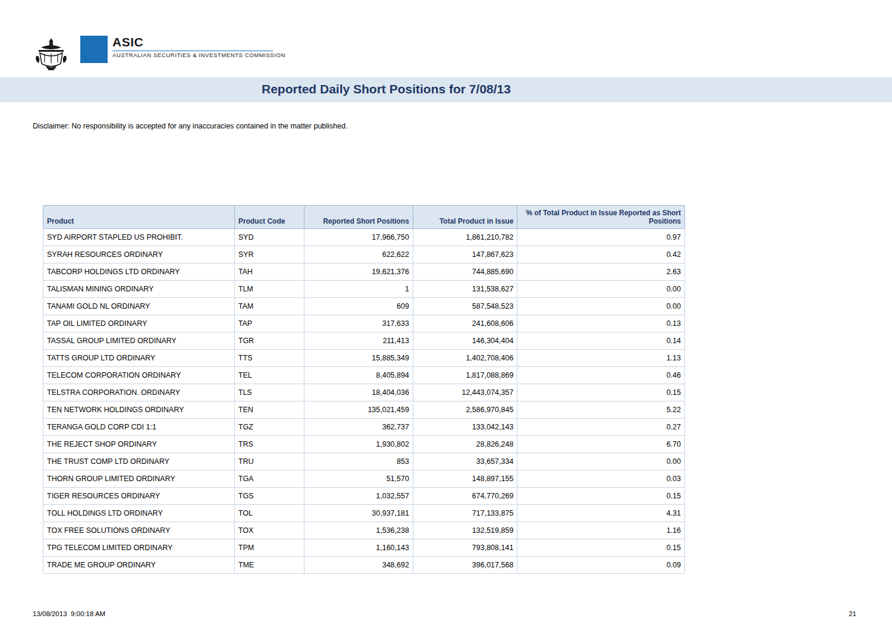ASIC
AUSTRALIAN SECURITIES & INVESTMENTS COMMISSION
Reported Daily Short Positions for 7/08/13
Disclaimer: No responsibility is accepted for any inaccuracies contained in the matter published.
| Product | Product Code | Reported Short Positions | Total Product in Issue | % of Total Product in Issue Reported as Short Positions |
| --- | --- | --- | --- | --- |
| SYD AIRPORT STAPLED US PROHIBIT. | SYD | 17,966,750 | 1,861,210,782 | 0.97 |
| SYRAH RESOURCES ORDINARY | SYR | 622,622 | 147,867,623 | 0.42 |
| TABCORP HOLDINGS LTD ORDINARY | TAH | 19,621,376 | 744,885,690 | 2.63 |
| TALISMAN MINING ORDINARY | TLM | 1 | 131,538,627 | 0.00 |
| TANAMI GOLD NL ORDINARY | TAM | 609 | 587,548,523 | 0.00 |
| TAP OIL LIMITED ORDINARY | TAP | 317,633 | 241,608,606 | 0.13 |
| TASSAL GROUP LIMITED ORDINARY | TGR | 211,413 | 146,304,404 | 0.14 |
| TATTS GROUP LTD ORDINARY | TTS | 15,885,349 | 1,402,708,406 | 1.13 |
| TELECOM CORPORATION ORDINARY | TEL | 8,405,894 | 1,817,088,869 | 0.46 |
| TELSTRA CORPORATION. ORDINARY | TLS | 18,404,036 | 12,443,074,357 | 0.15 |
| TEN NETWORK HOLDINGS ORDINARY | TEN | 135,021,459 | 2,586,970,845 | 5.22 |
| TERANGA GOLD CORP CDI 1:1 | TGZ | 362,737 | 133,042,143 | 0.27 |
| THE REJECT SHOP ORDINARY | TRS | 1,930,802 | 28,826,248 | 6.70 |
| THE TRUST COMP LTD ORDINARY | TRU | 853 | 33,657,334 | 0.00 |
| THORN GROUP LIMITED ORDINARY | TGA | 51,570 | 148,897,155 | 0.03 |
| TIGER RESOURCES ORDINARY | TGS | 1,032,557 | 674,770,269 | 0.15 |
| TOLL HOLDINGS LTD ORDINARY | TOL | 30,937,181 | 717,133,875 | 4.31 |
| TOX FREE SOLUTIONS ORDINARY | TOX | 1,536,238 | 132,519,859 | 1.16 |
| TPG TELECOM LIMITED ORDINARY | TPM | 1,160,143 | 793,808,141 | 0.15 |
| TRADE ME GROUP ORDINARY | TME | 348,692 | 396,017,568 | 0.09 |
13/08/2013 9:00:18 AM
21